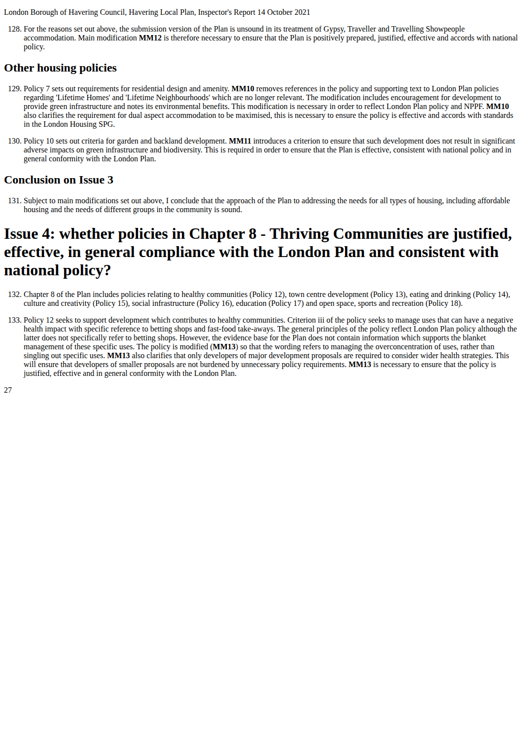London Borough of Havering Council, Havering Local Plan, Inspector's Report 14 October 2021
For the reasons set out above, the submission version of the Plan is unsound in its treatment of Gypsy, Traveller and Travelling Showpeople accommodation. Main modification MM12 is therefore necessary to ensure that the Plan is positively prepared, justified, effective and accords with national policy.
Other housing policies
Policy 7 sets out requirements for residential design and amenity. MM10 removes references in the policy and supporting text to London Plan policies regarding 'Lifetime Homes' and 'Lifetime Neighbourhoods' which are no longer relevant. The modification includes encouragement for development to provide green infrastructure and notes its environmental benefits. This modification is necessary in order to reflect London Plan policy and NPPF. MM10 also clarifies the requirement for dual aspect accommodation to be maximised, this is necessary to ensure the policy is effective and accords with standards in the London Housing SPG.
Policy 10 sets out criteria for garden and backland development. MM11 introduces a criterion to ensure that such development does not result in significant adverse impacts on green infrastructure and biodiversity. This is required in order to ensure that the Plan is effective, consistent with national policy and in general conformity with the London Plan.
Conclusion on Issue 3
Subject to main modifications set out above, I conclude that the approach of the Plan to addressing the needs for all types of housing, including affordable housing and the needs of different groups in the community is sound.
Issue 4: whether policies in Chapter 8 - Thriving Communities are justified, effective, in general compliance with the London Plan and consistent with national policy?
Chapter 8 of the Plan includes policies relating to healthy communities (Policy 12), town centre development (Policy 13), eating and drinking (Policy 14), culture and creativity (Policy 15), social infrastructure (Policy 16), education (Policy 17) and open space, sports and recreation (Policy 18).
Policy 12 seeks to support development which contributes to healthy communities. Criterion iii of the policy seeks to manage uses that can have a negative health impact with specific reference to betting shops and fast-food take-aways. The general principles of the policy reflect London Plan policy although the latter does not specifically refer to betting shops. However, the evidence base for the Plan does not contain information which supports the blanket management of these specific uses. The policy is modified (MM13) so that the wording refers to managing the overconcentration of uses, rather than singling out specific uses. MM13 also clarifies that only developers of major development proposals are required to consider wider health strategies. This will ensure that developers of smaller proposals are not burdened by unnecessary policy requirements. MM13 is necessary to ensure that the policy is justified, effective and in general conformity with the London Plan.
27